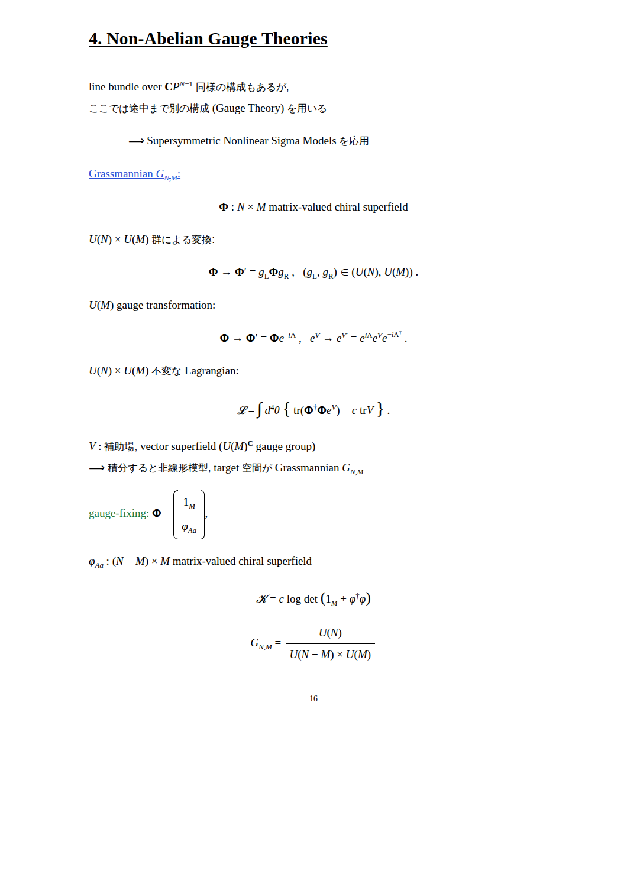4. Non-Abelian Gauge Theories
line bundle over CPN−1 同様の構成もあるが,
ここでは途中まで別の構成 (Gauge Theory) を用いる
⟹ Supersymmetric Nonlinear Sigma Models を応用
Grassmannian GN,M:
Φ : N × M matrix-valued chiral superfield
U(N) × U(M) 群による変換:
Φ → Φ′ = gLΦgR , (gL, gR) ∈ (U(N), U(M)) .
U(M) gauge transformation:
Φ → Φ′ = Φe−i Λ , eV → eV′ = ei ΛeVe−i Λ† .
U(N) × U(M) 不変な Lagrangian:
𝓛 = ∫ d4θ { tr(Φ†ΦeV) − c trV } .
V : 補助場, vector superfield (U(M)C gauge group)
⟹ 積分すると非線形模型, target 空間が Grassmannian GN,M
gauge-fixing: Φ = 1M φAa ,
φAa : (N − M) × M matrix-valued chiral superfield
𝓚 = c log det (1M + φ†φ)
GN,M = U(N) U(N − M) × U(M)
16